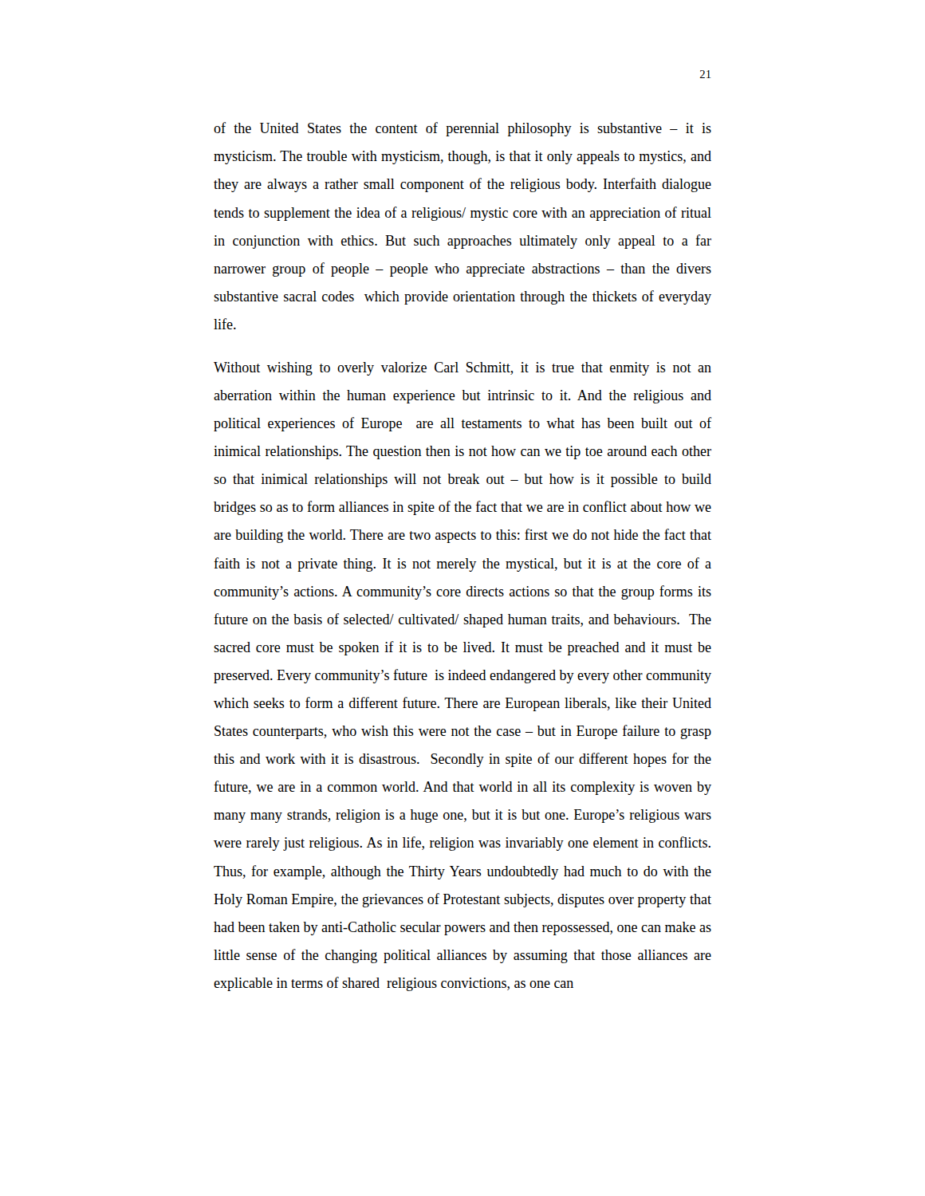21
of the United States the content of perennial philosophy is substantive – it is mysticism. The trouble with mysticism, though, is that it only appeals to mystics, and they are always a rather small component of the religious body. Interfaith dialogue tends to supplement the idea of a religious/ mystic core with an appreciation of ritual in conjunction with ethics. But such approaches ultimately only appeal to a far narrower group of people – people who appreciate abstractions – than the divers substantive sacral codes which provide orientation through the thickets of everyday life.
Without wishing to overly valorize Carl Schmitt, it is true that enmity is not an aberration within the human experience but intrinsic to it. And the religious and political experiences of Europe are all testaments to what has been built out of inimical relationships. The question then is not how can we tip toe around each other so that inimical relationships will not break out – but how is it possible to build bridges so as to form alliances in spite of the fact that we are in conflict about how we are building the world. There are two aspects to this: first we do not hide the fact that faith is not a private thing. It is not merely the mystical, but it is at the core of a community’s actions. A community’s core directs actions so that the group forms its future on the basis of selected/ cultivated/ shaped human traits, and behaviours. The sacred core must be spoken if it is to be lived. It must be preached and it must be preserved. Every community’s future is indeed endangered by every other community which seeks to form a different future. There are European liberals, like their United States counterparts, who wish this were not the case – but in Europe failure to grasp this and work with it is disastrous. Secondly in spite of our different hopes for the future, we are in a common world. And that world in all its complexity is woven by many many strands, religion is a huge one, but it is but one. Europe’s religious wars were rarely just religious. As in life, religion was invariably one element in conflicts. Thus, for example, although the Thirty Years undoubtedly had much to do with the Holy Roman Empire, the grievances of Protestant subjects, disputes over property that had been taken by anti-Catholic secular powers and then repossessed, one can make as little sense of the changing political alliances by assuming that those alliances are explicable in terms of shared religious convictions, as one can